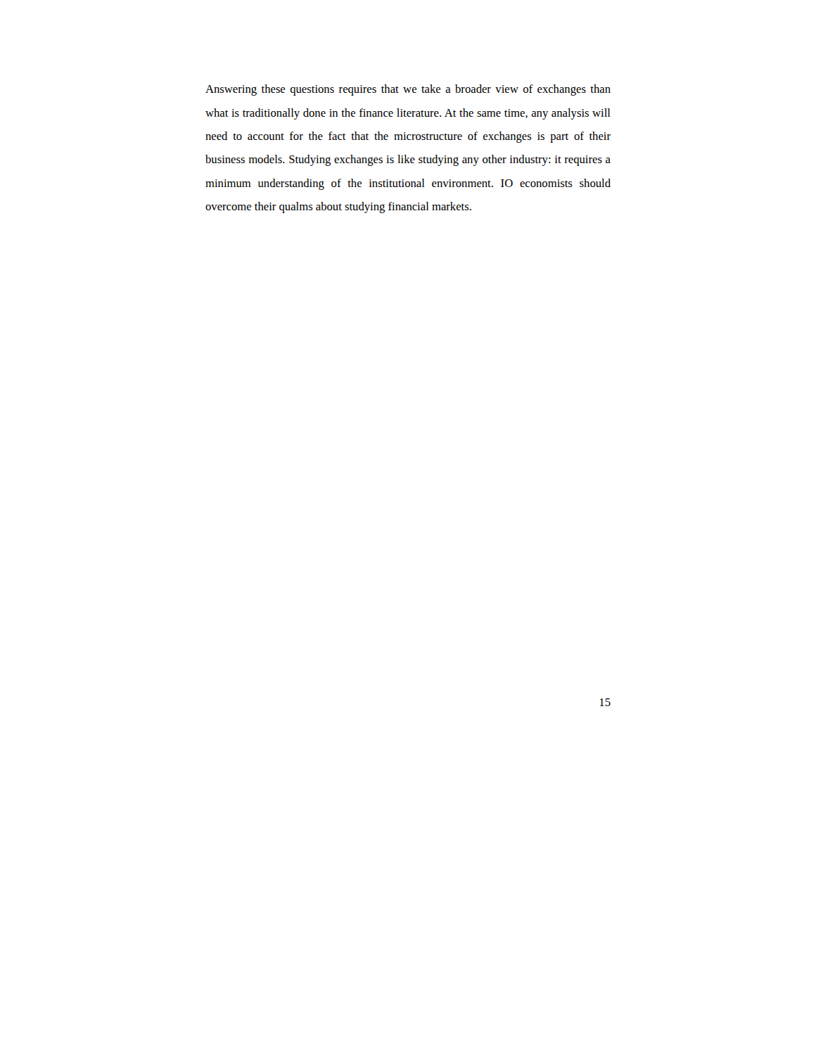Answering these questions requires that we take a broader view of exchanges than what is traditionally done in the finance literature. At the same time, any analysis will need to account for the fact that the microstructure of exchanges is part of their business models. Studying exchanges is like studying any other industry: it requires a minimum understanding of the institutional environment. IO economists should overcome their qualms about studying financial markets.
15